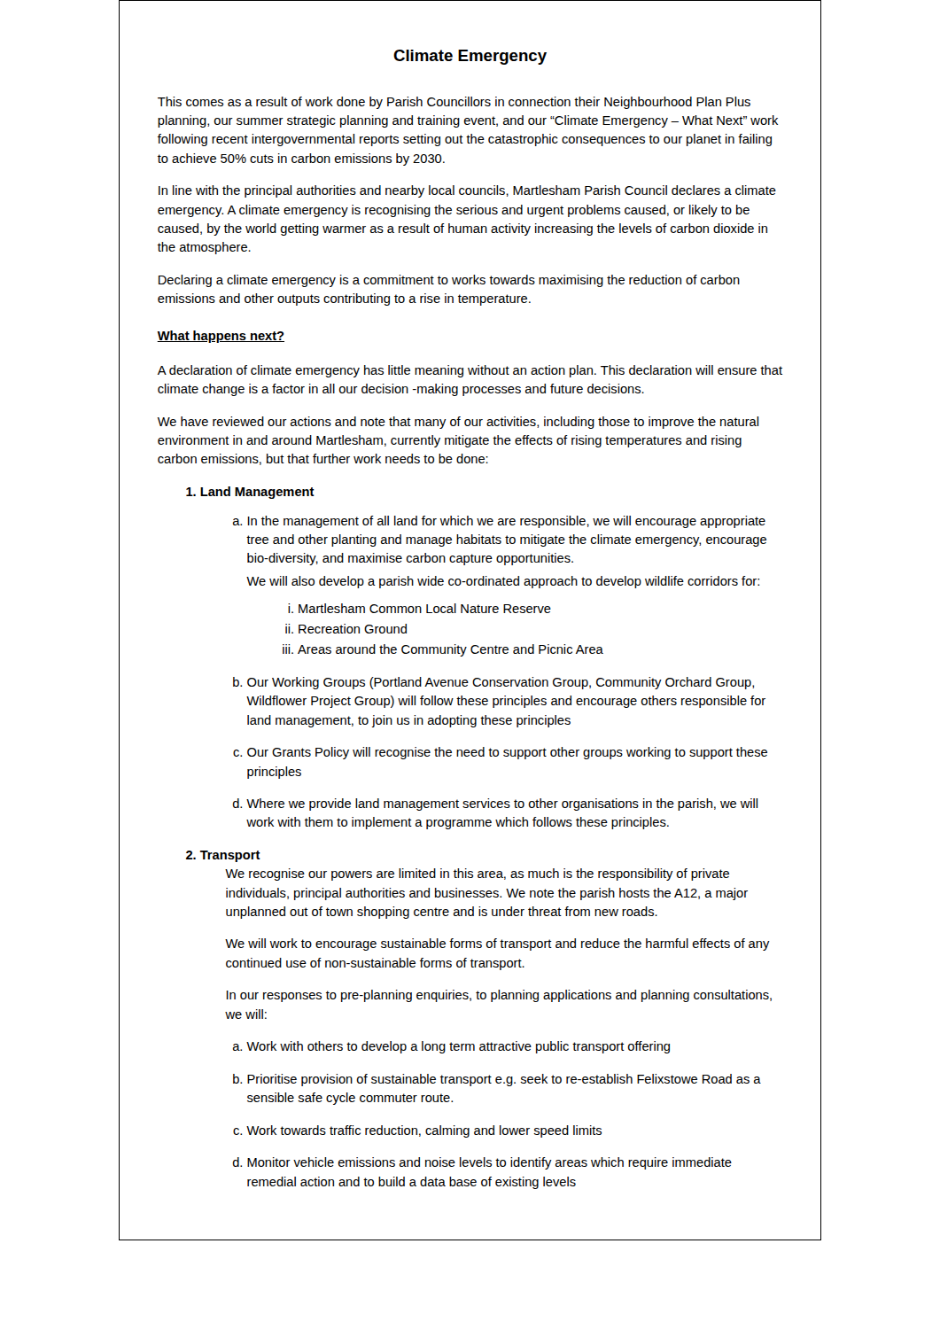Climate Emergency
This comes as a result of work done by Parish Councillors in connection their Neighbourhood Plan Plus planning, our summer strategic planning and training event, and our “Climate Emergency – What Next” work following recent intergovernmental reports setting out the catastrophic consequences to our planet in failing to achieve 50% cuts in carbon emissions by 2030.
In line with the principal authorities and nearby local councils, Martlesham Parish Council declares a climate emergency. A climate emergency is recognising the serious and urgent problems caused, or likely to be caused, by the world getting warmer as a result of human activity increasing the levels of carbon dioxide in the atmosphere.
Declaring a climate emergency is a commitment to works towards maximising the reduction of carbon emissions and other outputs contributing to a rise in temperature.
What happens next?
A declaration of climate emergency has little meaning without an action plan. This declaration will ensure that climate change is a factor in all our decision -making processes and future decisions.
We have reviewed our actions and note that many of our activities, including those to improve the natural environment in and around Martlesham, currently mitigate the effects of rising temperatures and rising carbon emissions, but that further work needs to be done:
Land Management
In the management of all land for which we are responsible, we will encourage appropriate tree and other planting and manage habitats to mitigate the climate emergency, encourage bio-diversity, and maximise carbon capture opportunities.
We will also develop a parish wide co-ordinated approach to develop wildlife corridors for:
Martlesham Common Local Nature Reserve
Recreation Ground
Areas around the Community Centre and Picnic Area
Our Working Groups (Portland Avenue Conservation Group, Community Orchard Group, Wildflower Project Group) will follow these principles and encourage others responsible for land management, to join us in adopting these principles
Our Grants Policy will recognise the need to support other groups working to support these principles
Where we provide land management services to other organisations in the parish, we will work with them to implement a programme which follows these principles.
Transport
We recognise our powers are limited in this area, as much is the responsibility of private individuals, principal authorities and businesses. We note the parish hosts the A12, a major unplanned out of town shopping centre and is under threat from new roads.
We will work to encourage sustainable forms of transport and reduce the harmful effects of any continued use of non-sustainable forms of transport.
In our responses to pre-planning enquiries, to planning applications and planning consultations, we will:
Work with others to develop a long term attractive public transport offering
Prioritise provision of sustainable transport e.g. seek to re-establish Felixstowe Road as a sensible safe cycle commuter route.
Work towards traffic reduction, calming and lower speed limits
Monitor vehicle emissions and noise levels to identify areas which require immediate remedial action and to build a data base of existing levels